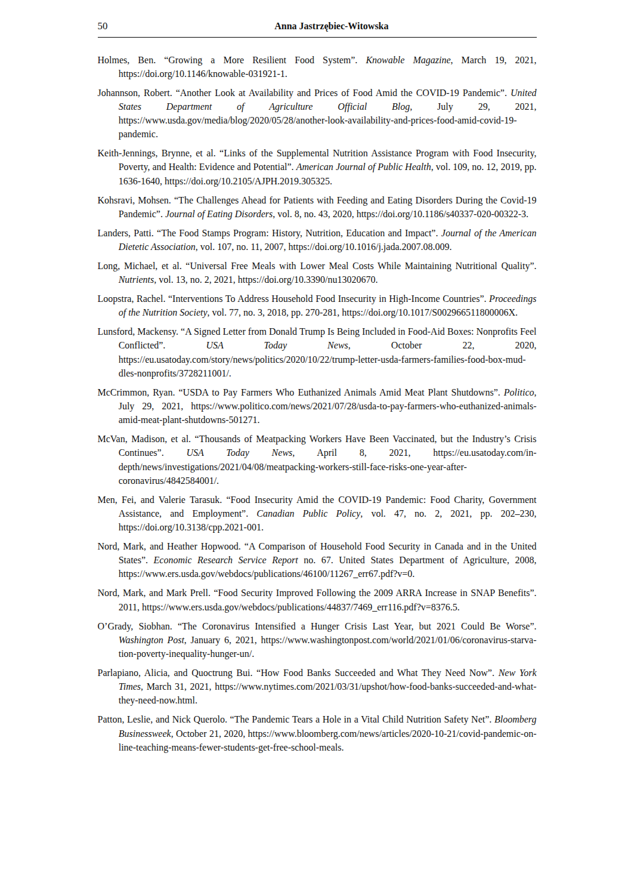50 Anna Jastrzębiec-Witowska
Holmes, Ben. “Growing a More Resilient Food System”. Knowable Magazine, March 19, 2021, https://doi.org/10.1146/knowable-031921-1.
Johannson, Robert. “Another Look at Availability and Prices of Food Amid the COVID-19 Pandemic”. United States Department of Agriculture Official Blog, July 29, 2021, https://www.usda.gov/media/blog/2020/05/28/another-look-availability-and-prices-food-amid-covid-19-pandemic.
Keith-Jennings, Brynne, et al. “Links of the Supplemental Nutrition Assistance Program with Food Insecurity, Poverty, and Health: Evidence and Potential”. American Journal of Public Health, vol. 109, no. 12, 2019, pp. 1636-1640, https://doi.org/10.2105/AJPH.2019.305325.
Kohsravi, Mohsen. “The Challenges Ahead for Patients with Feeding and Eating Disorders During the Covid-19 Pandemic”. Journal of Eating Disorders, vol. 8, no. 43, 2020, https://doi.org/10.1186/s40337-020-00322-3.
Landers, Patti. “The Food Stamps Program: History, Nutrition, Education and Impact”. Journal of the American Dietetic Association, vol. 107, no. 11, 2007, https://doi.org/10.1016/j.jada.2007.08.009.
Long, Michael, et al. “Universal Free Meals with Lower Meal Costs While Maintaining Nutritional Quality”. Nutrients, vol. 13, no. 2, 2021, https://doi.org/10.3390/nu13020670.
Loopstra, Rachel. “Interventions To Address Household Food Insecurity in High-Income Countries”. Proceedings of the Nutrition Society, vol. 77, no. 3, 2018, pp. 270-281, https://doi.org/10.1017/S002966511800006X.
Lunsford, Mackensy. “A Signed Letter from Donald Trump Is Being Included in Food-Aid Boxes: Nonprofits Feel Conflicted”. USA Today News, October 22, 2020, https://eu.usatoday.com/story/news/politics/2020/10/22/trump-letter-usda-farmers-families-food-box-muddles-nonprofits/3728211001/.
McCrimmon, Ryan. “USDA to Pay Farmers Who Euthanized Animals Amid Meat Plant Shutdowns”. Politico, July 29, 2021, https://www.politico.com/news/2021/07/28/usda-to-pay-farmers-who-euthanized-animals-amid-meat-plant-shutdowns-501271.
McVan, Madison, et al. “Thousands of Meatpacking Workers Have Been Vaccinated, but the Industry’s Crisis Continues”. USA Today News, April 8, 2021, https://eu.usatoday.com/in-depth/news/investigations/2021/04/08/meatpacking-workers-still-face-risks-one-year-after-coronavirus/4842584001/.
Men, Fei, and Valerie Tarasuk. “Food Insecurity Amid the COVID-19 Pandemic: Food Charity, Government Assistance, and Employment”. Canadian Public Policy, vol. 47, no. 2, 2021, pp. 202–230, https://doi.org/10.3138/cpp.2021-001.
Nord, Mark, and Heather Hopwood. “A Comparison of Household Food Security in Canada and in the United States”. Economic Research Service Report no. 67. United States Department of Agriculture, 2008, https://www.ers.usda.gov/webdocs/publications/46100/11267_err67.pdf?v=0.
Nord, Mark, and Mark Prell. “Food Security Improved Following the 2009 ARRA Increase in SNAP Benefits”. 2011, https://www.ers.usda.gov/webdocs/publications/44837/7469_err116.pdf?v=8376.5.
O’Grady, Siobhan. “The Coronavirus Intensified a Hunger Crisis Last Year, but 2021 Could Be Worse”. Washington Post, January 6, 2021, https://www.washingtonpost.com/world/2021/01/06/coronavirus-starvation-poverty-inequality-hunger-un/.
Parlapiano, Alicia, and Quoctrung Bui. “How Food Banks Succeeded and What They Need Now”. New York Times, March 31, 2021, https://www.nytimes.com/2021/03/31/upshot/how-food-banks-succeeded-and-what-they-need-now.html.
Patton, Leslie, and Nick Querolo. “The Pandemic Tears a Hole in a Vital Child Nutrition Safety Net”. Bloomberg Businessweek, October 21, 2020, https://www.bloomberg.com/news/articles/2020-10-21/covid-pandemic-online-teaching-means-fewer-students-get-free-school-meals.